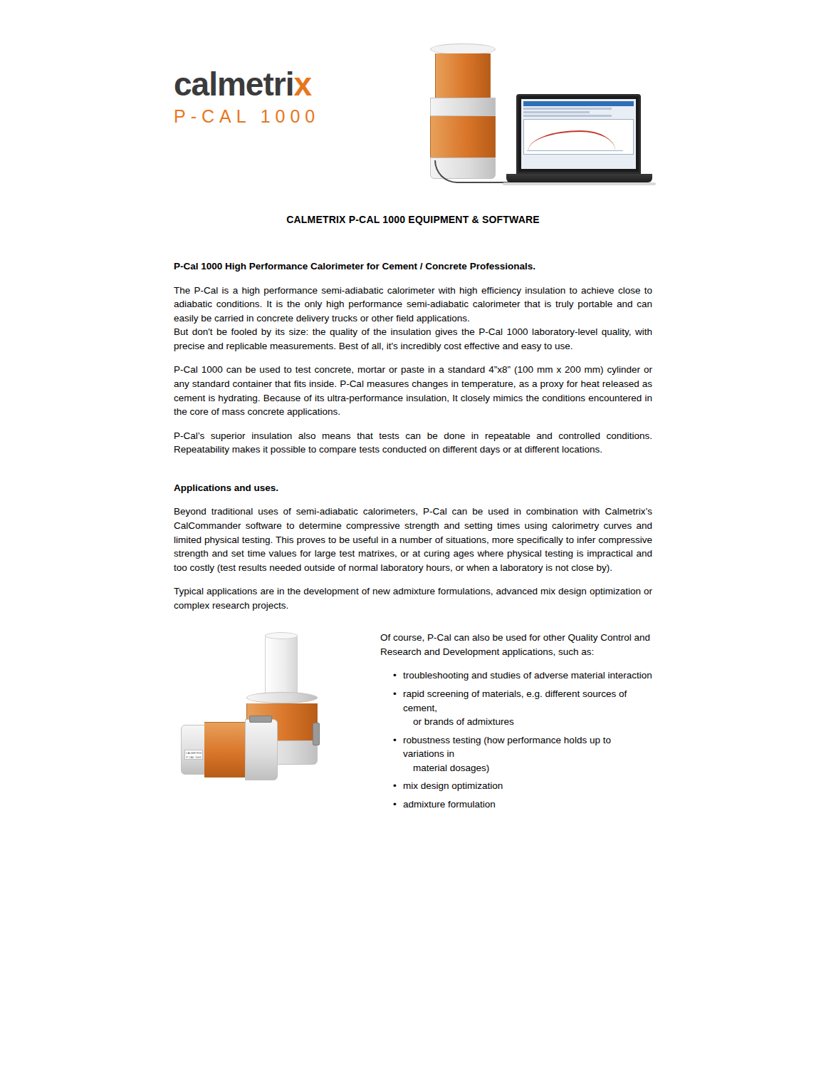calmetrix
P-CAL 1000
CALMETRIX P-CAL 1000 EQUIPMENT & SOFTWARE
P-Cal 1000 High Performance Calorimeter for Cement / Concrete Professionals.
The P-Cal is a high performance semi-adiabatic calorimeter with high efficiency insulation to achieve close to adiabatic conditions. It is the only high performance semi-adiabatic calorimeter that is truly portable and can easily be carried in concrete delivery trucks or other field applications.
But don't be fooled by its size: the quality of the insulation gives the P-Cal 1000 laboratory-level quality, with precise and replicable measurements. Best of all, it's incredibly cost effective and easy to use.
P-Cal 1000 can be used to test concrete, mortar or paste in a standard 4”x8” (100 mm x 200 mm) cylinder or any standard container that fits inside. P-Cal measures changes in temperature, as a proxy for heat released as cement is hydrating. Because of its ultra-performance insulation, It closely mimics the conditions encountered in the core of mass concrete applications.
P-Cal’s superior insulation also means that tests can be done in repeatable and controlled conditions. Repeatability makes it possible to compare tests conducted on different days or at different locations.
Applications and uses.
Beyond traditional uses of semi-adiabatic calorimeters, P-Cal can be used in combination with Calmetrix’s CalCommander software to determine compressive strength and setting times using calorimetry curves and limited physical testing. This proves to be useful in a number of situations, more specifically to infer compressive strength and set time values for large test matrixes, or at curing ages where physical testing is impractical and too costly (test results needed outside of normal laboratory hours, or when a laboratory is not close by).
Typical applications are in the development of new admixture formulations, advanced mix design optimization or complex research projects.
CALMETRIX
P-CAL 1000
Of course, P-Cal can also be used for other Quality Control and Research and Development applications, such as:
troubleshooting and studies of adverse material interaction
rapid screening of materials, e.g. different sources of cement,or brands of admixtures
robustness testing (how performance holds up to variations inmaterial dosages)
mix design optimization
admixture formulation